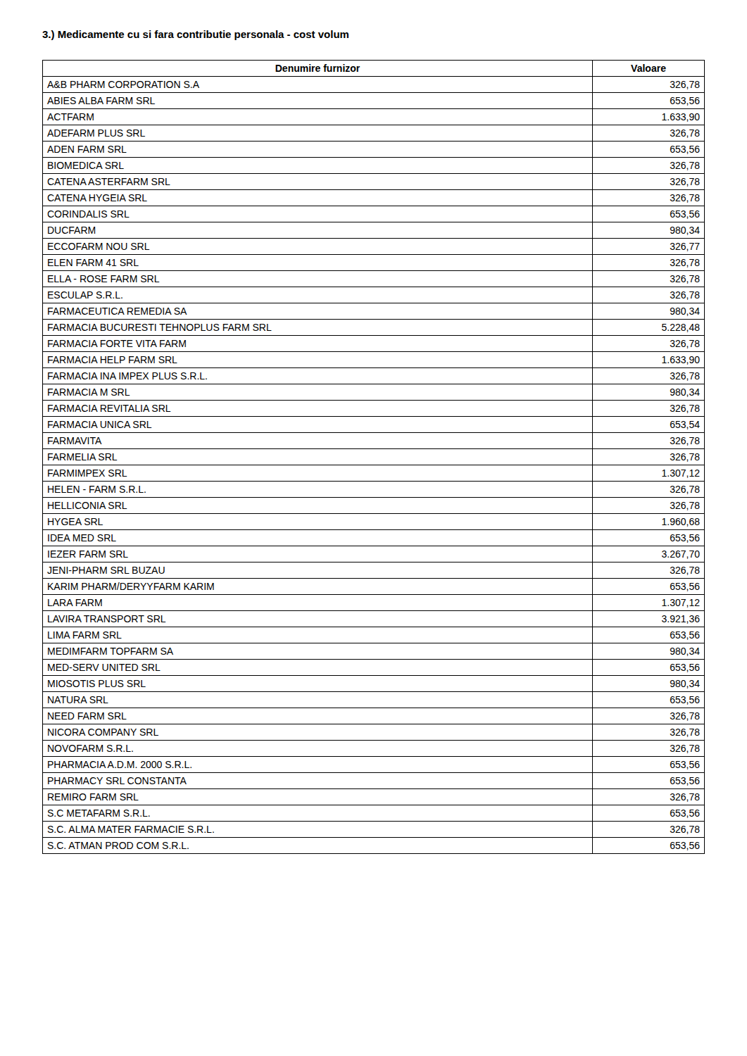3.) Medicamente cu si fara contributie personala - cost volum
| Denumire furnizor | Valoare |
| --- | --- |
| A&B PHARM CORPORATION S.A | 326,78 |
| ABIES ALBA FARM SRL | 653,56 |
| ACTFARM | 1.633,90 |
| ADEFARM PLUS SRL | 326,78 |
| ADEN FARM SRL | 653,56 |
| BIOMEDICA SRL | 326,78 |
| CATENA ASTERFARM SRL | 326,78 |
| CATENA HYGEIA SRL | 326,78 |
| CORINDALIS SRL | 653,56 |
| DUCFARM | 980,34 |
| ECCOFARM NOU SRL | 326,77 |
| ELEN FARM 41 SRL | 326,78 |
| ELLA - ROSE FARM SRL | 326,78 |
| ESCULAP S.R.L. | 326,78 |
| FARMACEUTICA REMEDIA SA | 980,34 |
| FARMACIA BUCURESTI TEHNOPLUS FARM SRL | 5.228,48 |
| FARMACIA FORTE VITA FARM | 326,78 |
| FARMACIA HELP FARM SRL | 1.633,90 |
| FARMACIA INA IMPEX PLUS S.R.L. | 326,78 |
| FARMACIA M SRL | 980,34 |
| FARMACIA REVITALIA SRL | 326,78 |
| FARMACIA UNICA SRL | 653,54 |
| FARMAVITA | 326,78 |
| FARMELIA SRL | 326,78 |
| FARMIMPEX SRL | 1.307,12 |
| HELEN - FARM S.R.L. | 326,78 |
| HELLICONIA SRL | 326,78 |
| HYGEA SRL | 1.960,68 |
| IDEA MED SRL | 653,56 |
| IEZER FARM SRL | 3.267,70 |
| JENI-PHARM SRL BUZAU | 326,78 |
| KARIM PHARM/DERYYFARM KARIM | 653,56 |
| LARA FARM | 1.307,12 |
| LAVIRA TRANSPORT SRL | 3.921,36 |
| LIMA FARM SRL | 653,56 |
| MEDIMFARM TOPFARM SA | 980,34 |
| MED-SERV UNITED SRL | 653,56 |
| MIOSOTIS PLUS SRL | 980,34 |
| NATURA SRL | 653,56 |
| NEED FARM SRL | 326,78 |
| NICORA COMPANY SRL | 326,78 |
| NOVOFARM S.R.L. | 326,78 |
| PHARMACIA A.D.M. 2000 S.R.L. | 653,56 |
| PHARMACY SRL CONSTANTA | 653,56 |
| REMIRO FARM SRL | 326,78 |
| S.C METAFARM S.R.L. | 653,56 |
| S.C. ALMA MATER FARMACIE S.R.L. | 326,78 |
| S.C. ATMAN PROD COM S.R.L. | 653,56 |